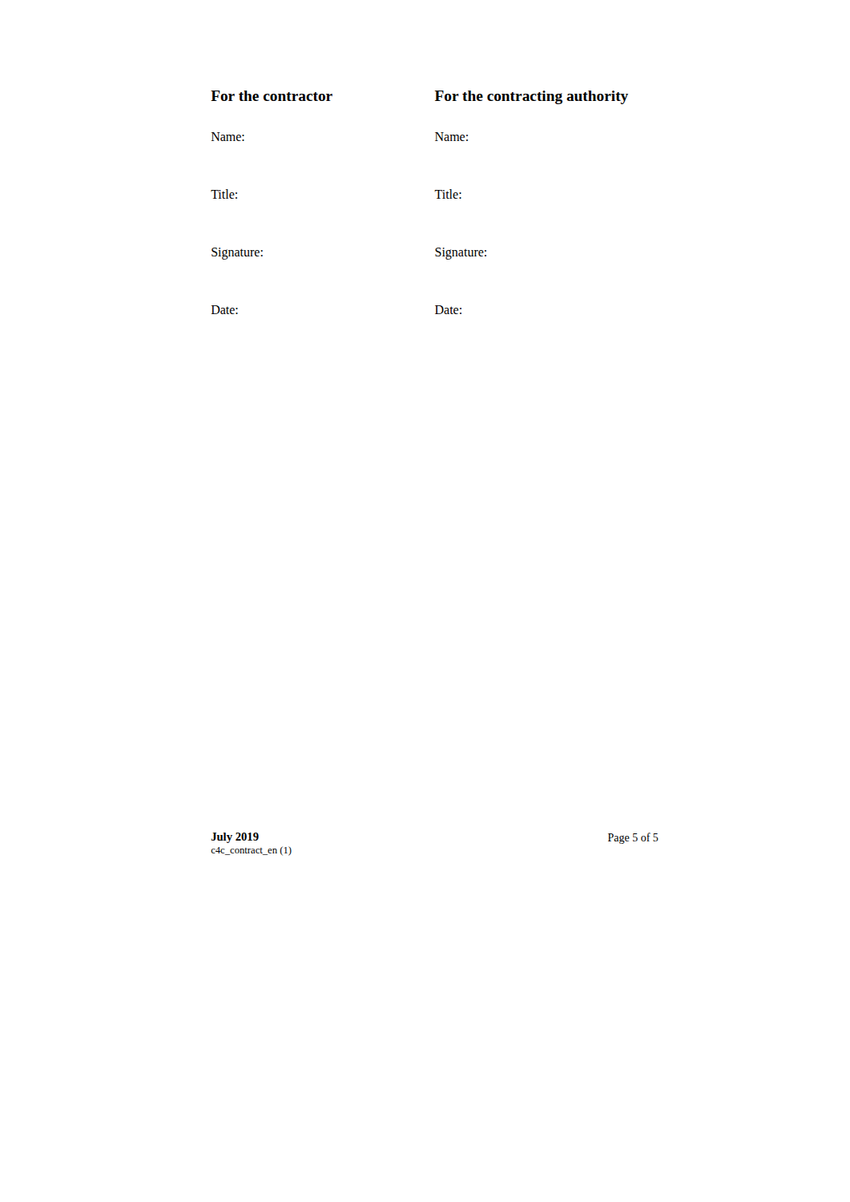| For the contractor | For the contracting authority |
| --- | --- |
| Name: Title: Signature: Date: | Name: Title: Signature: Date: |
July 2019
c4c_contract_en (1)
Page 5 of 5